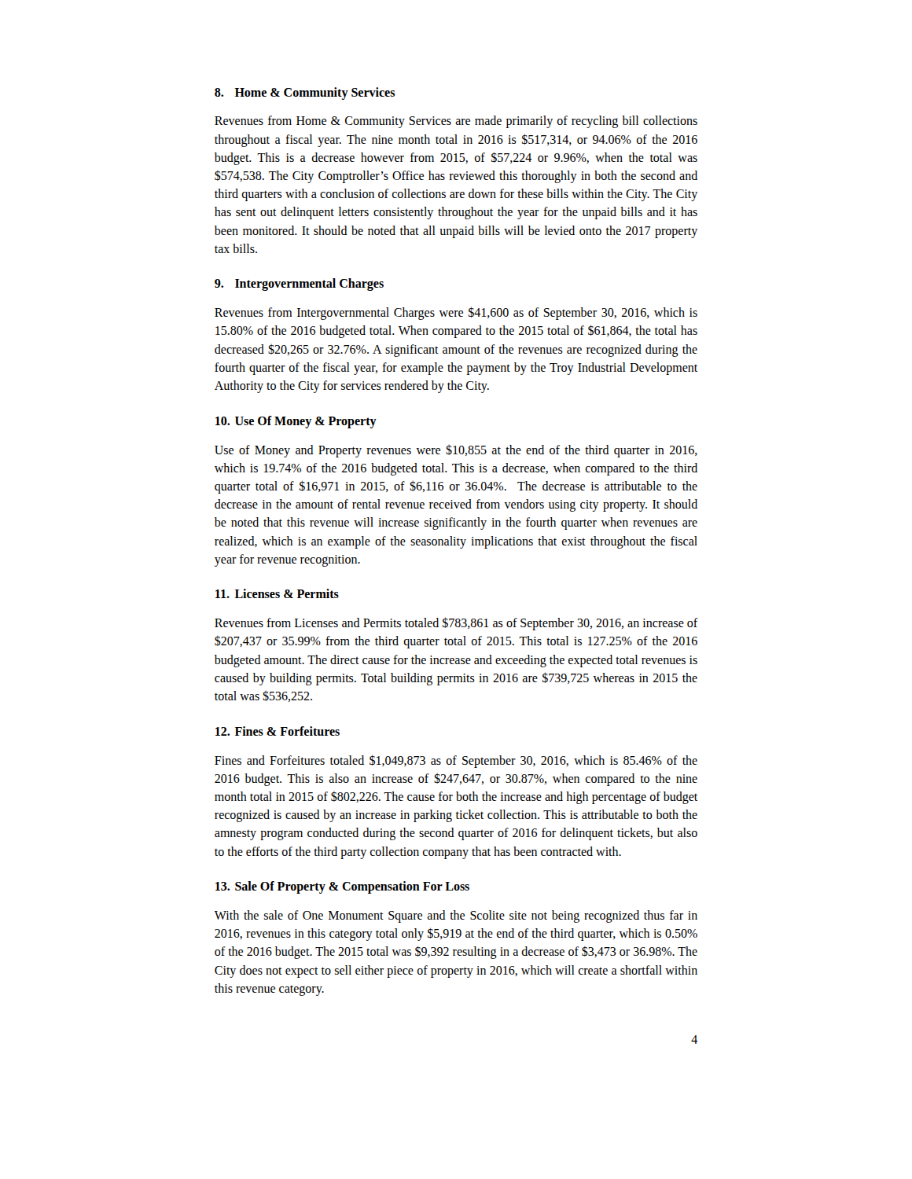8. Home & Community Services
Revenues from Home & Community Services are made primarily of recycling bill collections throughout a fiscal year. The nine month total in 2016 is $517,314, or 94.06% of the 2016 budget. This is a decrease however from 2015, of $57,224 or 9.96%, when the total was $574,538. The City Comptroller’s Office has reviewed this thoroughly in both the second and third quarters with a conclusion of collections are down for these bills within the City. The City has sent out delinquent letters consistently throughout the year for the unpaid bills and it has been monitored. It should be noted that all unpaid bills will be levied onto the 2017 property tax bills.
9. Intergovernmental Charges
Revenues from Intergovernmental Charges were $41,600 as of September 30, 2016, which is 15.80% of the 2016 budgeted total. When compared to the 2015 total of $61,864, the total has decreased $20,265 or 32.76%. A significant amount of the revenues are recognized during the fourth quarter of the fiscal year, for example the payment by the Troy Industrial Development Authority to the City for services rendered by the City.
10. Use Of Money & Property
Use of Money and Property revenues were $10,855 at the end of the third quarter in 2016, which is 19.74% of the 2016 budgeted total. This is a decrease, when compared to the third quarter total of $16,971 in 2015, of $6,116 or 36.04%. The decrease is attributable to the decrease in the amount of rental revenue received from vendors using city property. It should be noted that this revenue will increase significantly in the fourth quarter when revenues are realized, which is an example of the seasonality implications that exist throughout the fiscal year for revenue recognition.
11. Licenses & Permits
Revenues from Licenses and Permits totaled $783,861 as of September 30, 2016, an increase of $207,437 or 35.99% from the third quarter total of 2015. This total is 127.25% of the 2016 budgeted amount. The direct cause for the increase and exceeding the expected total revenues is caused by building permits. Total building permits in 2016 are $739,725 whereas in 2015 the total was $536,252.
12. Fines & Forfeitures
Fines and Forfeitures totaled $1,049,873 as of September 30, 2016, which is 85.46% of the 2016 budget. This is also an increase of $247,647, or 30.87%, when compared to the nine month total in 2015 of $802,226. The cause for both the increase and high percentage of budget recognized is caused by an increase in parking ticket collection. This is attributable to both the amnesty program conducted during the second quarter of 2016 for delinquent tickets, but also to the efforts of the third party collection company that has been contracted with.
13. Sale Of Property & Compensation For Loss
With the sale of One Monument Square and the Scolite site not being recognized thus far in 2016, revenues in this category total only $5,919 at the end of the third quarter, which is 0.50% of the 2016 budget. The 2015 total was $9,392 resulting in a decrease of $3,473 or 36.98%. The City does not expect to sell either piece of property in 2016, which will create a shortfall within this revenue category.
4